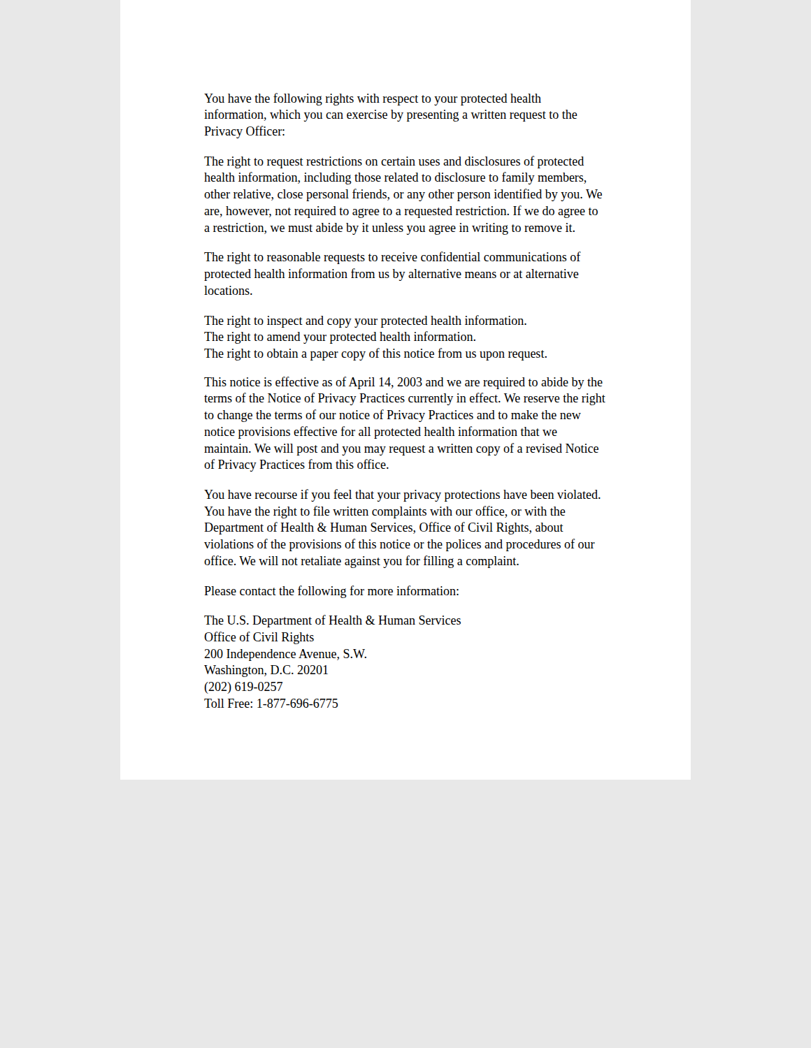You have the following rights with respect to your protected health information, which you can exercise by presenting a written request to the Privacy Officer:
The right to request restrictions on certain uses and disclosures of protected health information, including those related to disclosure to family members, other relative, close personal friends, or any other person identified by you. We are, however, not required to agree to a requested restriction. If we do agree to a restriction, we must abide by it unless you agree in writing to remove it.
The right to reasonable requests to receive confidential communications of protected health information from us by alternative means or at alternative locations.
The right to inspect and copy your protected health information.
The right to amend your protected health information.
The right to obtain a paper copy of this notice from us upon request.
This notice is effective as of April 14, 2003 and we are required to abide by the terms of the Notice of Privacy Practices currently in effect. We reserve the right to change the terms of our notice of Privacy Practices and to make the new notice provisions effective for all protected health information that we maintain. We will post and you may request a written copy of a revised Notice of Privacy Practices from this office.
You have recourse if you feel that your privacy protections have been violated. You have the right to file written complaints with our office, or with the Department of Health & Human Services, Office of Civil Rights, about violations of the provisions of this notice or the polices and procedures of our office. We will not retaliate against you for filling a complaint.
Please contact the following for more information:
The U.S. Department of Health & Human Services
Office of Civil Rights
200 Independence Avenue, S.W.
Washington, D.C. 20201
(202) 619-0257
Toll Free: 1-877-696-6775